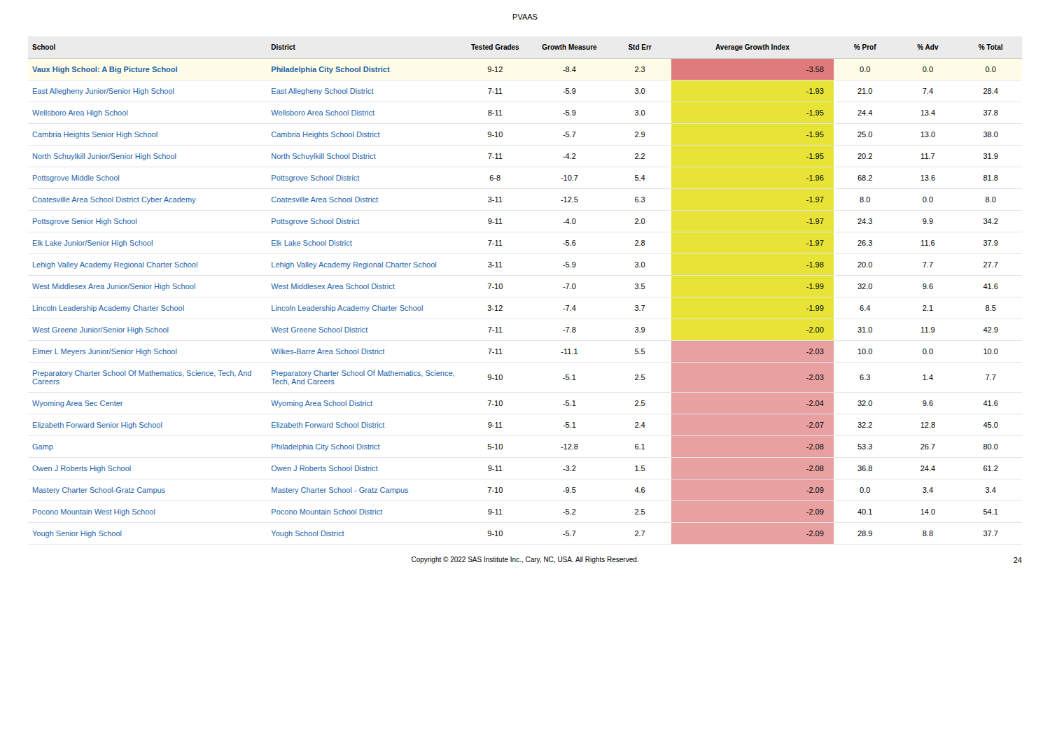PVAAS
| School | District | Tested Grades | Growth Measure | Std Err | Average Growth Index | % Prof | % Adv | % Total |
| --- | --- | --- | --- | --- | --- | --- | --- | --- |
| Vaux High School: A Big Picture School | Philadelphia City School District | 9-12 | -8.4 | 2.3 | -3.58 | 0.0 | 0.0 | 0.0 |
| East Allegheny Junior/Senior High School | East Allegheny School District | 7-11 | -5.9 | 3.0 | -1.93 | 21.0 | 7.4 | 28.4 |
| Wellsboro Area High School | Wellsboro Area School District | 8-11 | -5.9 | 3.0 | -1.95 | 24.4 | 13.4 | 37.8 |
| Cambria Heights Senior High School | Cambria Heights School District | 9-10 | -5.7 | 2.9 | -1.95 | 25.0 | 13.0 | 38.0 |
| North Schuylkill Junior/Senior High School | North Schuylkill School District | 7-11 | -4.2 | 2.2 | -1.95 | 20.2 | 11.7 | 31.9 |
| Pottsgrove Middle School | Pottsgrove School District | 6-8 | -10.7 | 5.4 | -1.96 | 68.2 | 13.6 | 81.8 |
| Coatesville Area School District Cyber Academy | Coatesville Area School District | 3-11 | -12.5 | 6.3 | -1.97 | 8.0 | 0.0 | 8.0 |
| Pottsgrove Senior High School | Pottsgrove School District | 9-11 | -4.0 | 2.0 | -1.97 | 24.3 | 9.9 | 34.2 |
| Elk Lake Junior/Senior High School | Elk Lake School District | 7-11 | -5.6 | 2.8 | -1.97 | 26.3 | 11.6 | 37.9 |
| Lehigh Valley Academy Regional Charter School | Lehigh Valley Academy Regional Charter School | 3-11 | -5.9 | 3.0 | -1.98 | 20.0 | 7.7 | 27.7 |
| West Middlesex Area Junior/Senior High School | West Middlesex Area School District | 7-10 | -7.0 | 3.5 | -1.99 | 32.0 | 9.6 | 41.6 |
| Lincoln Leadership Academy Charter School | Lincoln Leadership Academy Charter School | 3-12 | -7.4 | 3.7 | -1.99 | 6.4 | 2.1 | 8.5 |
| West Greene Junior/Senior High School | West Greene School District | 7-11 | -7.8 | 3.9 | -2.00 | 31.0 | 11.9 | 42.9 |
| Elmer L Meyers Junior/Senior High School | Wilkes-Barre Area School District | 7-11 | -11.1 | 5.5 | -2.03 | 10.0 | 0.0 | 10.0 |
| Preparatory Charter School Of Mathematics, Science, Tech, And Careers | Preparatory Charter School Of Mathematics, Science, Tech, And Careers | 9-10 | -5.1 | 2.5 | -2.03 | 6.3 | 1.4 | 7.7 |
| Wyoming Area Sec Center | Wyoming Area School District | 7-10 | -5.1 | 2.5 | -2.04 | 32.0 | 9.6 | 41.6 |
| Elizabeth Forward Senior High School | Elizabeth Forward School District | 9-11 | -5.1 | 2.4 | -2.07 | 32.2 | 12.8 | 45.0 |
| Gamp | Philadelphia City School District | 5-10 | -12.8 | 6.1 | -2.08 | 53.3 | 26.7 | 80.0 |
| Owen J Roberts High School | Owen J Roberts School District | 9-11 | -3.2 | 1.5 | -2.08 | 36.8 | 24.4 | 61.2 |
| Mastery Charter School-Gratz Campus | Mastery Charter School - Gratz Campus | 7-10 | -9.5 | 4.6 | -2.09 | 0.0 | 3.4 | 3.4 |
| Pocono Mountain West High School | Pocono Mountain School District | 9-11 | -5.2 | 2.5 | -2.09 | 40.1 | 14.0 | 54.1 |
| Yough Senior High School | Yough School District | 9-10 | -5.7 | 2.7 | -2.09 | 28.9 | 8.8 | 37.7 |
Copyright © 2022 SAS Institute Inc., Cary, NC, USA. All Rights Reserved. 24